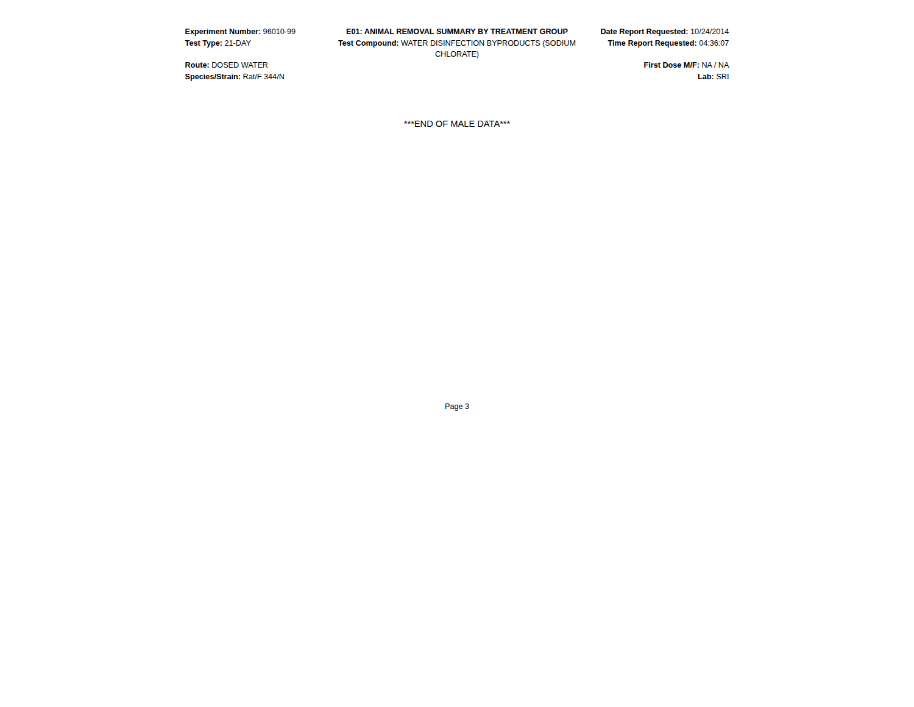| Experiment Number: 96010-99 | E01: ANIMAL REMOVAL SUMMARY BY TREATMENT GROUP | Date Report Requested: 10/24/2014 |
| Test Type: 21-DAY | Test Compound: WATER DISINFECTION BYPRODUCTS (SODIUM CHLORATE) | Time Report Requested: 04:36:07 |
| Route: DOSED WATER | | First Dose M/F: NA / NA |
| Species/Strain: Rat/F 344/N | | Lab: SRI |
***END OF MALE DATA***
Page 3